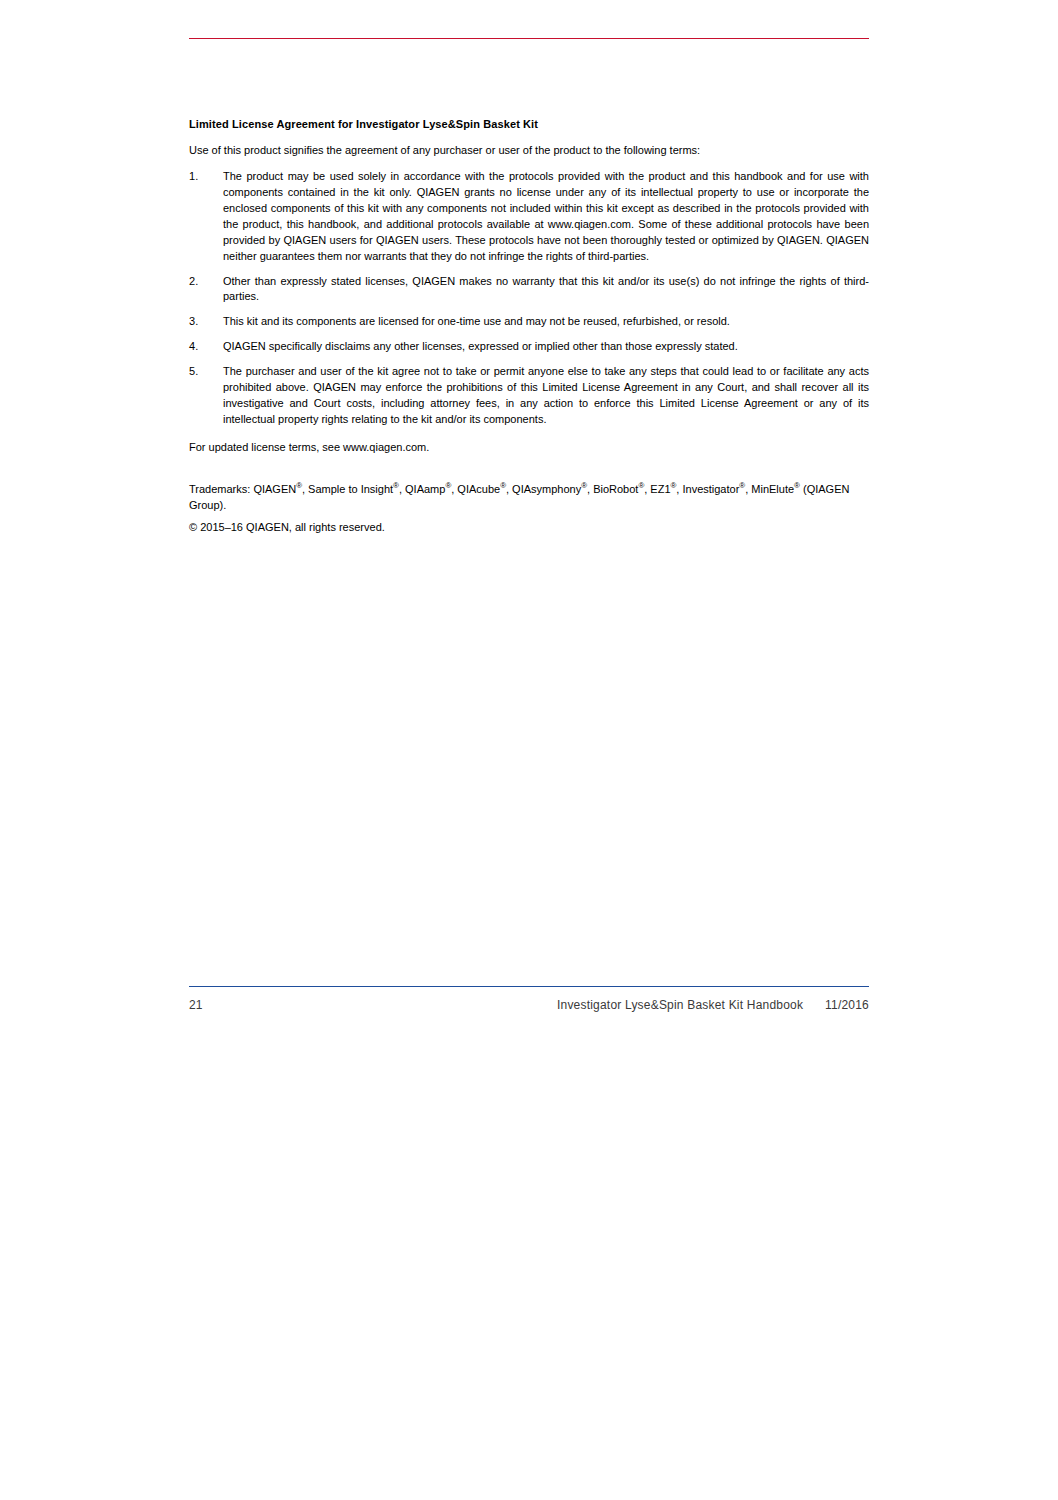Limited License Agreement for Investigator Lyse&Spin Basket Kit
Use of this product signifies the agreement of any purchaser or user of the product to the following terms:
The product may be used solely in accordance with the protocols provided with the product and this handbook and for use with components contained in the kit only. QIAGEN grants no license under any of its intellectual property to use or incorporate the enclosed components of this kit with any components not included within this kit except as described in the protocols provided with the product, this handbook, and additional protocols available at www.qiagen.com. Some of these additional protocols have been provided by QIAGEN users for QIAGEN users. These protocols have not been thoroughly tested or optimized by QIAGEN. QIAGEN neither guarantees them nor warrants that they do not infringe the rights of third-parties.
Other than expressly stated licenses, QIAGEN makes no warranty that this kit and/or its use(s) do not infringe the rights of third-parties.
This kit and its components are licensed for one-time use and may not be reused, refurbished, or resold.
QIAGEN specifically disclaims any other licenses, expressed or implied other than those expressly stated.
The purchaser and user of the kit agree not to take or permit anyone else to take any steps that could lead to or facilitate any acts prohibited above. QIAGEN may enforce the prohibitions of this Limited License Agreement in any Court, and shall recover all its investigative and Court costs, including attorney fees, in any action to enforce this Limited License Agreement or any of its intellectual property rights relating to the kit and/or its components.
For updated license terms, see www.qiagen.com.
Trademarks: QIAGEN®, Sample to Insight®, QIAamp®, QIAcube®, QIAsymphony®, BioRobot®, EZ1®, Investigator®, MinElute® (QIAGEN Group).
© 2015–16 QIAGEN, all rights reserved.
21
Investigator Lyse&Spin Basket Kit Handbook11/2016